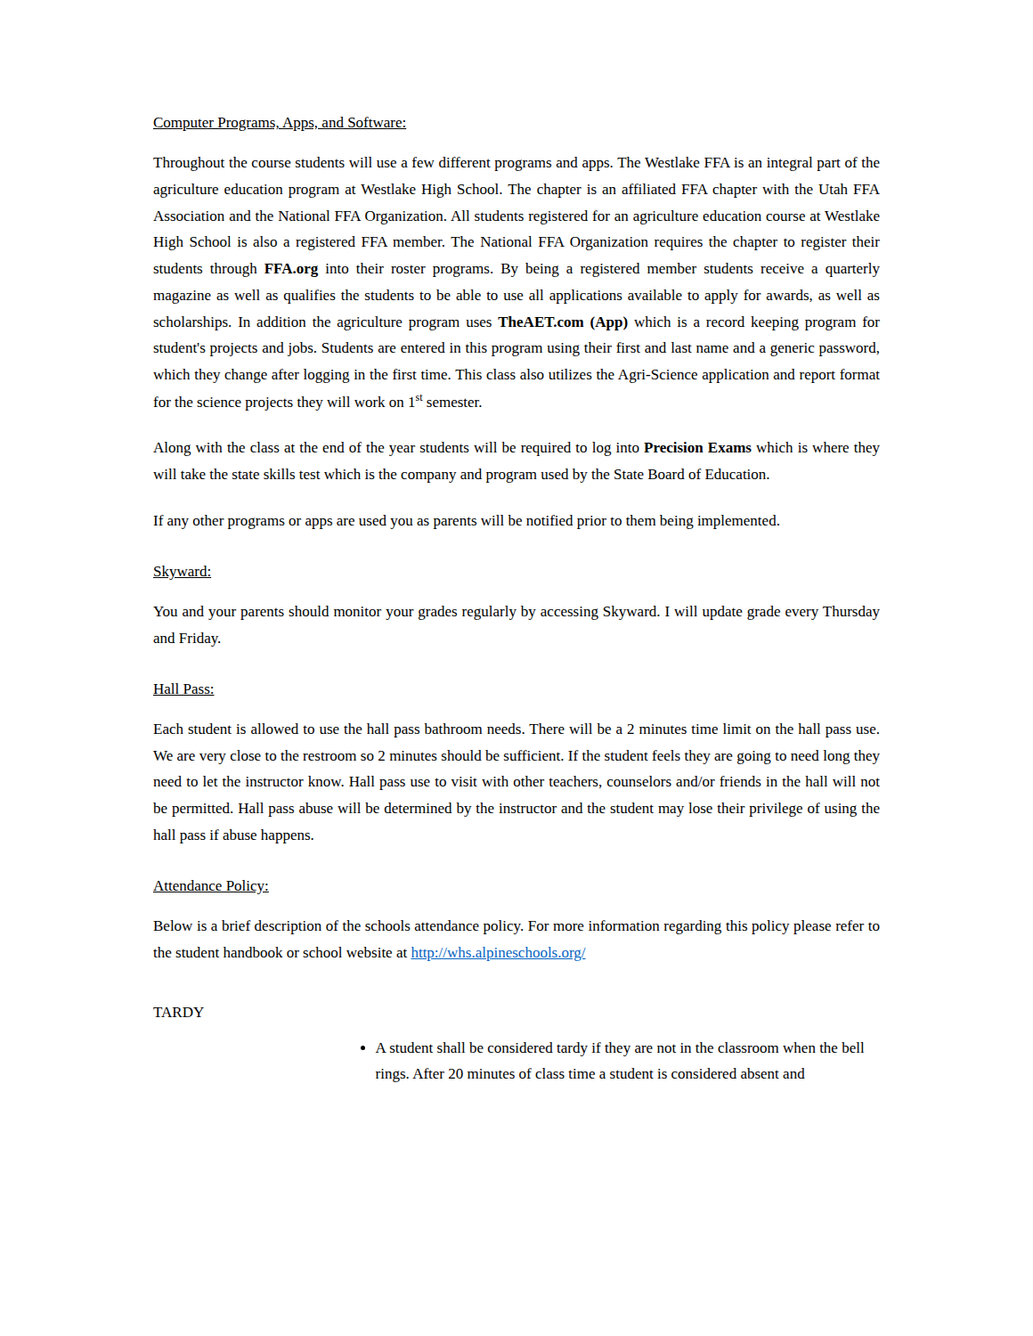Computer Programs, Apps, and Software:
Throughout the course students will use a few different programs and apps. The Westlake FFA is an integral part of the agriculture education program at Westlake High School. The chapter is an affiliated FFA chapter with the Utah FFA Association and the National FFA Organization. All students registered for an agriculture education course at Westlake High School is also a registered FFA member. The National FFA Organization requires the chapter to register their students through FFA.org into their roster programs. By being a registered member students receive a quarterly magazine as well as qualifies the students to be able to use all applications available to apply for awards, as well as scholarships. In addition the agriculture program uses TheAET.com (App) which is a record keeping program for student's projects and jobs. Students are entered in this program using their first and last name and a generic password, which they change after logging in the first time. This class also utilizes the Agri-Science application and report format for the science projects they will work on 1st semester.
Along with the class at the end of the year students will be required to log into Precision Exams which is where they will take the state skills test which is the company and program used by the State Board of Education.
If any other programs or apps are used you as parents will be notified prior to them being implemented.
Skyward:
You and your parents should monitor your grades regularly by accessing Skyward. I will update grade every Thursday and Friday.
Hall Pass:
Each student is allowed to use the hall pass bathroom needs. There will be a 2 minutes time limit on the hall pass use. We are very close to the restroom so 2 minutes should be sufficient. If the student feels they are going to need long they need to let the instructor know. Hall pass use to visit with other teachers, counselors and/or friends in the hall will not be permitted. Hall pass abuse will be determined by the instructor and the student may lose their privilege of using the hall pass if abuse happens.
Attendance Policy:
Below is a brief description of the schools attendance policy. For more information regarding this policy please refer to the student handbook or school website at http://whs.alpineschools.org/
TARDY
A student shall be considered tardy if they are not in the classroom when the bell rings. After 20 minutes of class time a student is considered absent and